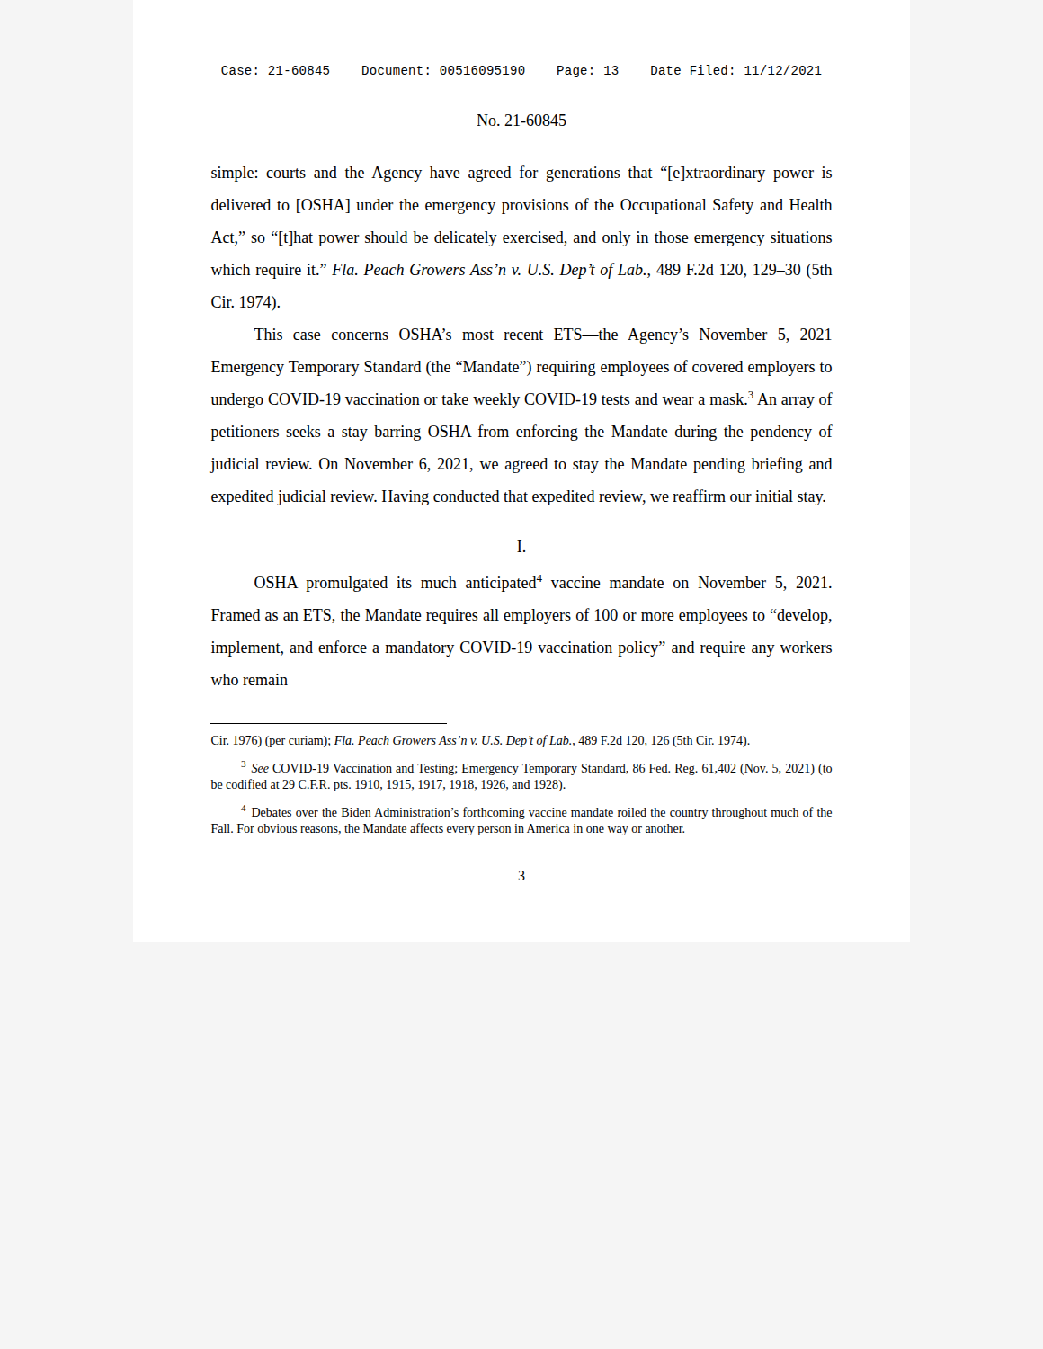Case: 21-60845 Document: 00516095190 Page: 13 Date Filed: 11/12/2021
No. 21-60845
simple: courts and the Agency have agreed for generations that “[e]xtraordinary power is delivered to [OSHA] under the emergency provisions of the Occupational Safety and Health Act,” so “[t]hat power should be delicately exercised, and only in those emergency situations which require it.” Fla. Peach Growers Ass’n v. U.S. Dep’t of Lab., 489 F.2d 120, 129–30 (5th Cir. 1974).
This case concerns OSHA’s most recent ETS—the Agency’s November 5, 2021 Emergency Temporary Standard (the “Mandate”) requiring employees of covered employers to undergo COVID-19 vaccination or take weekly COVID-19 tests and wear a mask.3 An array of petitioners seeks a stay barring OSHA from enforcing the Mandate during the pendency of judicial review. On November 6, 2021, we agreed to stay the Mandate pending briefing and expedited judicial review. Having conducted that expedited review, we reaffirm our initial stay.
I.
OSHA promulgated its much anticipated4 vaccine mandate on November 5, 2021. Framed as an ETS, the Mandate requires all employers of 100 or more employees to “develop, implement, and enforce a mandatory COVID-19 vaccination policy” and require any workers who remain
Cir. 1976) (per curiam); Fla. Peach Growers Ass’n v. U.S. Dep’t of Lab., 489 F.2d 120, 126 (5th Cir. 1974).
3 See COVID-19 Vaccination and Testing; Emergency Temporary Standard, 86 Fed. Reg. 61,402 (Nov. 5, 2021) (to be codified at 29 C.F.R. pts. 1910, 1915, 1917, 1918, 1926, and 1928).
4 Debates over the Biden Administration’s forthcoming vaccine mandate roiled the country throughout much of the Fall. For obvious reasons, the Mandate affects every person in America in one way or another.
3